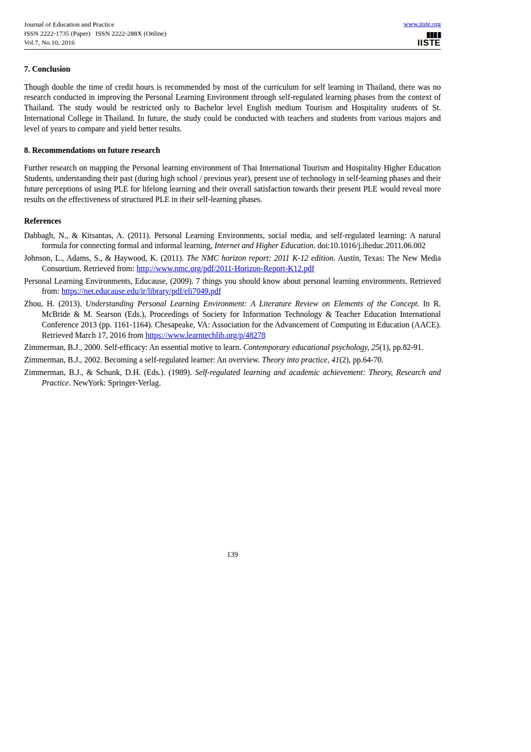Journal of Education and Practice
ISSN 2222-1735 (Paper) ISSN 2222-288X (Online)
Vol.7, No.10, 2016
www.iiste.org
▮▮▮▮ IISTE
7. Conclusion
Though double the time of credit hours is recommended by most of the curriculum for self learning in Thailand, there was no research conducted in improving the Personal Learning Environment through self-regulated learning phases from the context of Thailand. The study would be restricted only to Bachelor level English medium Tourism and Hospitality students of St. International College in Thailand. In future, the study could be conducted with teachers and students from various majors and level of years to compare and yield better results.
8. Recommendations on future research
Further research on mapping the Personal learning environment of Thai International Tourism and Hospitality Higher Education Students, understanding their past (during high school / previous year), present use of technology in self-learning phases and their future perceptions of using PLE for lifelong learning and their overall satisfaction towards their present PLE would reveal more results on the effectiveness of structured PLE in their self-learning phases.
References
Dabbagh, N., & Kitsantas, A. (2011). Personal Learning Environments, social media, and self-regulated learning: A natural formula for connecting formal and informal learning, Internet and Higher Education. doi:10.1016/j.iheduc.2011.06.002
Johnson, L., Adams, S., & Haywood, K. (2011). The NMC horizon report: 2011 K-12 edition. Austin, Texas: The New Media Consortium. Retrieved from: http://www.nmc.org/pdf/2011-Horizon-Report-K12.pdf
Personal Learning Environments, Educause, (2009). 7 things you should know about personal learning environments. Retrieved from: https://net.educause.edu/ir/library/pdf/eli7049.pdf
Zhou, H. (2013). Understanding Personal Learning Environment: A Literature Review on Elements of the Concept. In R. McBride & M. Searson (Eds.), Proceedings of Society for Information Technology & Teacher Education International Conference 2013 (pp. 1161-1164). Chesapeake, VA: Association for the Advancement of Computing in Education (AACE). Retrieved March 17, 2016 from https://www.learntechlib.org/p/48278
Zimmerman, B.J., 2000. Self-efficacy: An essential motive to learn. Contemporary educational psychology, 25(1), pp.82-91.
Zimmerman, B.J., 2002. Becoming a self-regulated learner: An overview. Theory into practice, 41(2), pp.64-70.
Zimmerman, B.J., & Schunk, D.H. (Eds.). (1989). Self-regulated learning and academic achievement: Theory, Research and Practice. NewYork: Springer-Verlag.
139